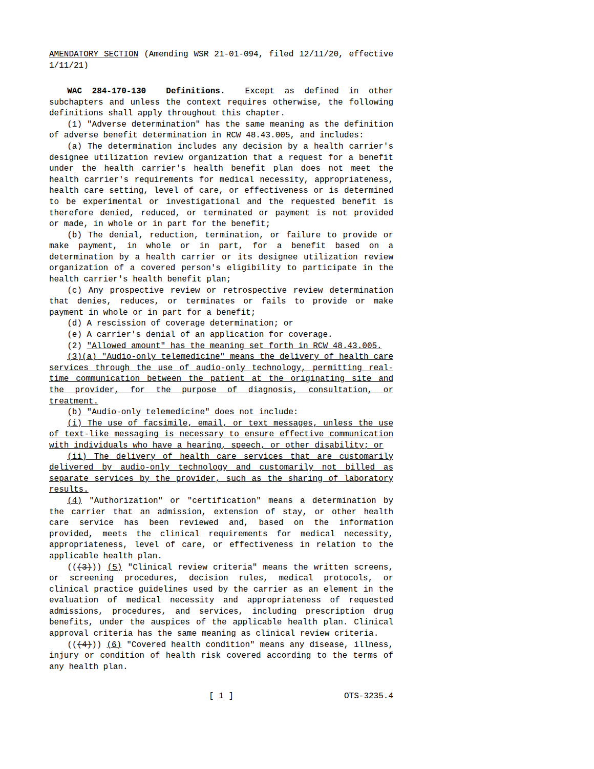AMENDATORY SECTION (Amending WSR 21-01-094, filed 12/11/20, effective 1/11/21)
WAC 284-170-130 Definitions. Except as defined in other subchapters and unless the context requires otherwise, the following definitions shall apply throughout this chapter.
(1) "Adverse determination" has the same meaning as the definition of adverse benefit determination in RCW 48.43.005, and includes:
(a) The determination includes any decision by a health carrier's designee utilization review organization that a request for a benefit under the health carrier's health benefit plan does not meet the health carrier's requirements for medical necessity, appropriateness, health care setting, level of care, or effectiveness or is determined to be experimental or investigational and the requested benefit is therefore denied, reduced, or terminated or payment is not provided or made, in whole or in part for the benefit;
(b) The denial, reduction, termination, or failure to provide or make payment, in whole or in part, for a benefit based on a determination by a health carrier or its designee utilization review organization of a covered person's eligibility to participate in the health carrier's health benefit plan;
(c) Any prospective review or retrospective review determination that denies, reduces, or terminates or fails to provide or make payment in whole or in part for a benefit;
(d) A rescission of coverage determination; or
(e) A carrier's denial of an application for coverage.
(2) "Allowed amount" has the meaning set forth in RCW 48.43.005.
(3)(a) "Audio-only telemedicine" means the delivery of health care services through the use of audio-only technology, permitting real-time communication between the patient at the originating site and the provider, for the purpose of diagnosis, consultation, or treatment.
(b) "Audio-only telemedicine" does not include:
(i) The use of facsimile, email, or text messages, unless the use of text-like messaging is necessary to ensure effective communication with individuals who have a hearing, speech, or other disability; or
(ii) The delivery of health care services that are customarily delivered by audio-only technology and customarily not billed as separate services by the provider, such as the sharing of laboratory results.
(4) "Authorization" or "certification" means a determination by the carrier that an admission, extension of stay, or other health care service has been reviewed and, based on the information provided, meets the clinical requirements for medical necessity, appropriateness, level of care, or effectiveness in relation to the applicable health plan.
(((3))) (5) "Clinical review criteria" means the written screens, or screening procedures, decision rules, medical protocols, or clinical practice guidelines used by the carrier as an element in the evaluation of medical necessity and appropriateness of requested admissions, procedures, and services, including prescription drug benefits, under the auspices of the applicable health plan. Clinical approval criteria has the same meaning as clinical review criteria.
(((4))) (6) "Covered health condition" means any disease, illness, injury or condition of health risk covered according to the terms of any health plan.
[ 1 ]
OTS-3235.4